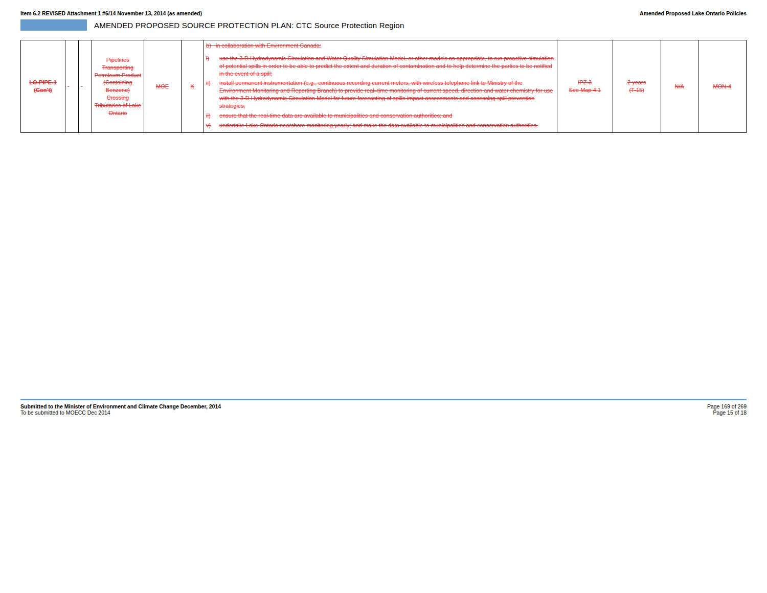Item 6.2 REVISED Attachment 1 #6/14 November 13, 2014 (as amended)
Amended Proposed Lake Ontario Policies
AMENDED PROPOSED SOURCE PROTECTION PLAN: CTC Source Protection Region
| LO-PIPE-1 (Con’t) | | | Pipelines Transporting Petroleum Product (Containing Benzene) Crossing Tributaries of Lake Ontario | MOE | K | b) in collaboration with Environment Canada: i) use the 3-D Hydrodynamic Circulation and Water Quality Simulation Model, or other models as appropriate, to run proactive simulation of potential spills in order to be able to predict the extent and duration of contamination and to help determine the parties to be notified in the event of a spill; ii) install permanent instrumentation (e.g., continuous recording current meters, with wireless telephone link to Ministry of the Environment Monitoring and Reporting Branch) to provide real–time monitoring of current speed, direction and water chemistry for use with the 3-D Hydrodynamic Circulation Model for future forecasting of spills impact assessments and assessing spill prevention strategies; ii) ensure that the real-time data are available to municipalities and conservation authorities; and v) undertake Lake Ontario nearshore monitoring yearly; and make the data available to municipalities and conservation authorities. | IPZ-3 See Map 4.1 | 2 years (T-15) | N/A | MON-4 |
Submitted to the Minister of Environment and Climate Change December, 2014
To be submitted to MOECC Dec 2014
Page 169 of 269
Page 15 of 18